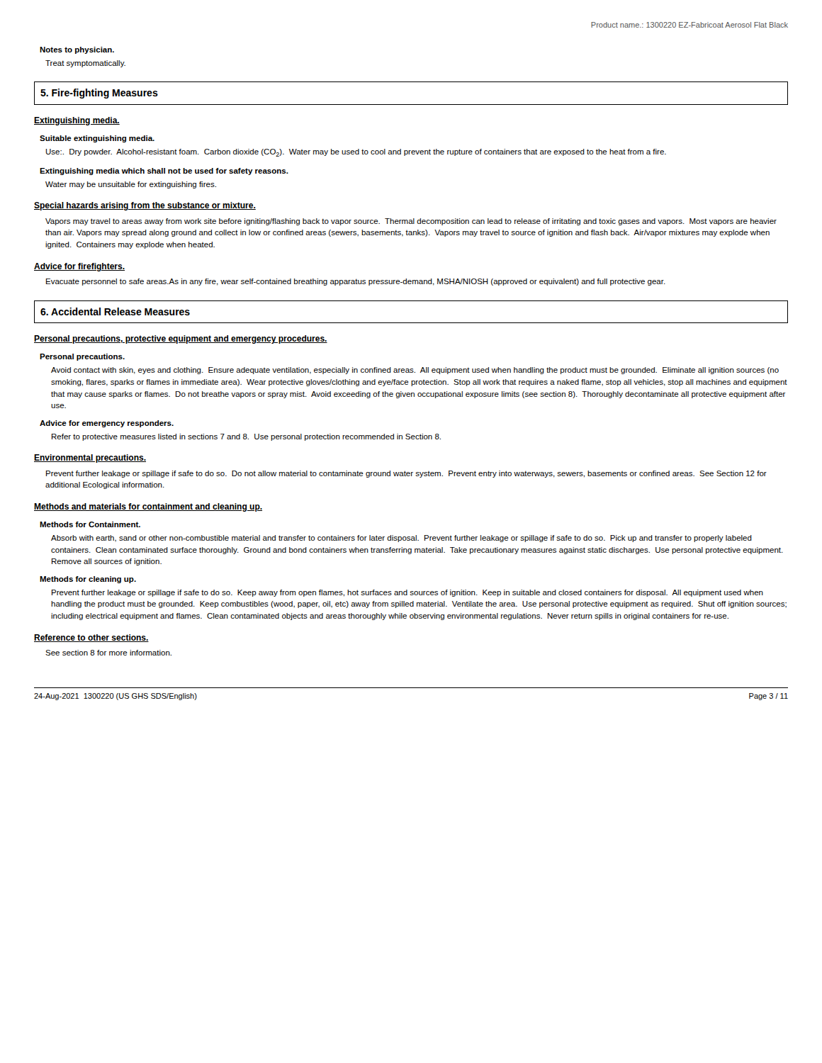Product name.: 1300220 EZ-Fabricoat Aerosol Flat Black
Notes to physician.
Treat symptomatically.
5. Fire-fighting Measures
Extinguishing media.
Suitable extinguishing media.
Use:. Dry powder. Alcohol-resistant foam. Carbon dioxide (CO2). Water may be used to cool and prevent the rupture of containers that are exposed to the heat from a fire.
Extinguishing media which shall not be used for safety reasons.
Water may be unsuitable for extinguishing fires.
Special hazards arising from the substance or mixture.
Vapors may travel to areas away from work site before igniting/flashing back to vapor source. Thermal decomposition can lead to release of irritating and toxic gases and vapors. Most vapors are heavier than air. Vapors may spread along ground and collect in low or confined areas (sewers, basements, tanks). Vapors may travel to source of ignition and flash back. Air/vapor mixtures may explode when ignited. Containers may explode when heated.
Advice for firefighters.
Evacuate personnel to safe areas.As in any fire, wear self-contained breathing apparatus pressure-demand, MSHA/NIOSH (approved or equivalent) and full protective gear.
6. Accidental Release Measures
Personal precautions, protective equipment and emergency procedures.
Personal precautions.
Avoid contact with skin, eyes and clothing. Ensure adequate ventilation, especially in confined areas. All equipment used when handling the product must be grounded. Eliminate all ignition sources (no smoking, flares, sparks or flames in immediate area). Wear protective gloves/clothing and eye/face protection. Stop all work that requires a naked flame, stop all vehicles, stop all machines and equipment that may cause sparks or flames. Do not breathe vapors or spray mist. Avoid exceeding of the given occupational exposure limits (see section 8). Thoroughly decontaminate all protective equipment after use.
Advice for emergency responders.
Refer to protective measures listed in sections 7 and 8. Use personal protection recommended in Section 8.
Environmental precautions.
Prevent further leakage or spillage if safe to do so. Do not allow material to contaminate ground water system. Prevent entry into waterways, sewers, basements or confined areas. See Section 12 for additional Ecological information.
Methods and materials for containment and cleaning up.
Methods for Containment.
Absorb with earth, sand or other non-combustible material and transfer to containers for later disposal. Prevent further leakage or spillage if safe to do so. Pick up and transfer to properly labeled containers. Clean contaminated surface thoroughly. Ground and bond containers when transferring material. Take precautionary measures against static discharges. Use personal protective equipment. Remove all sources of ignition.
Methods for cleaning up.
Prevent further leakage or spillage if safe to do so. Keep away from open flames, hot surfaces and sources of ignition. Keep in suitable and closed containers for disposal. All equipment used when handling the product must be grounded. Keep combustibles (wood, paper, oil, etc) away from spilled material. Ventilate the area. Use personal protective equipment as required. Shut off ignition sources; including electrical equipment and flames. Clean contaminated objects and areas thoroughly while observing environmental regulations. Never return spills in original containers for re-use.
Reference to other sections.
See section 8 for more information.
24-Aug-2021 1300220 (US GHS SDS/English) Page 3 / 11